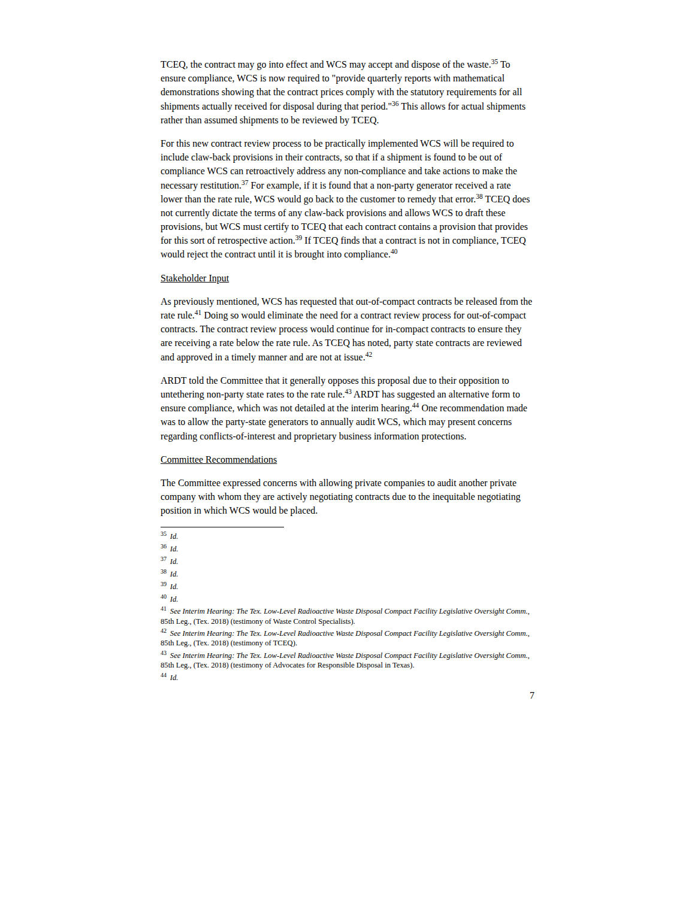TCEQ, the contract may go into effect and WCS may accept and dispose of the waste.35 To ensure compliance, WCS is now required to "provide quarterly reports with mathematical demonstrations showing that the contract prices comply with the statutory requirements for all shipments actually received for disposal during that period."36 This allows for actual shipments rather than assumed shipments to be reviewed by TCEQ.
For this new contract review process to be practically implemented WCS will be required to include claw-back provisions in their contracts, so that if a shipment is found to be out of compliance WCS can retroactively address any non-compliance and take actions to make the necessary restitution.37 For example, if it is found that a non-party generator received a rate lower than the rate rule, WCS would go back to the customer to remedy that error.38 TCEQ does not currently dictate the terms of any claw-back provisions and allows WCS to draft these provisions, but WCS must certify to TCEQ that each contract contains a provision that provides for this sort of retrospective action.39 If TCEQ finds that a contract is not in compliance, TCEQ would reject the contract until it is brought into compliance.40
Stakeholder Input
As previously mentioned, WCS has requested that out-of-compact contracts be released from the rate rule.41 Doing so would eliminate the need for a contract review process for out-of-compact contracts. The contract review process would continue for in-compact contracts to ensure they are receiving a rate below the rate rule. As TCEQ has noted, party state contracts are reviewed and approved in a timely manner and are not at issue.42
ARDT told the Committee that it generally opposes this proposal due to their opposition to untethering non-party state rates to the rate rule.43 ARDT has suggested an alternative form to ensure compliance, which was not detailed at the interim hearing.44 One recommendation made was to allow the party-state generators to annually audit WCS, which may present concerns regarding conflicts-of-interest and proprietary business information protections.
Committee Recommendations
The Committee expressed concerns with allowing private companies to audit another private company with whom they are actively negotiating contracts due to the inequitable negotiating position in which WCS would be placed.
35 Id.
36 Id.
37 Id.
38 Id.
39 Id.
40 Id.
41 See Interim Hearing: The Tex. Low-Level Radioactive Waste Disposal Compact Facility Legislative Oversight Comm., 85th Leg., (Tex. 2018) (testimony of Waste Control Specialists).
42 See Interim Hearing: The Tex. Low-Level Radioactive Waste Disposal Compact Facility Legislative Oversight Comm., 85th Leg., (Tex. 2018) (testimony of TCEQ).
43 See Interim Hearing: The Tex. Low-Level Radioactive Waste Disposal Compact Facility Legislative Oversight Comm., 85th Leg., (Tex. 2018) (testimony of Advocates for Responsible Disposal in Texas).
44 Id.
7